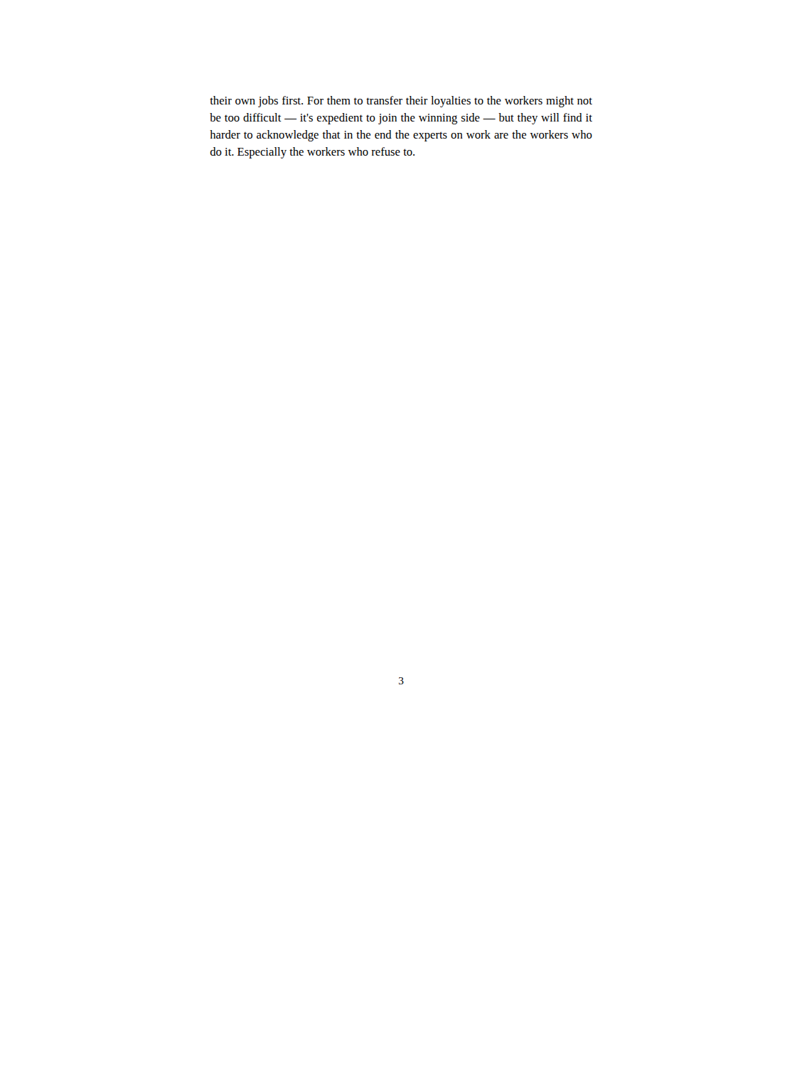their own jobs first. For them to transfer their loyalties to the workers might not be too difficult — it's expedient to join the winning side — but they will find it harder to acknowledge that in the end the experts on work are the workers who do it. Especially the workers who refuse to.
3